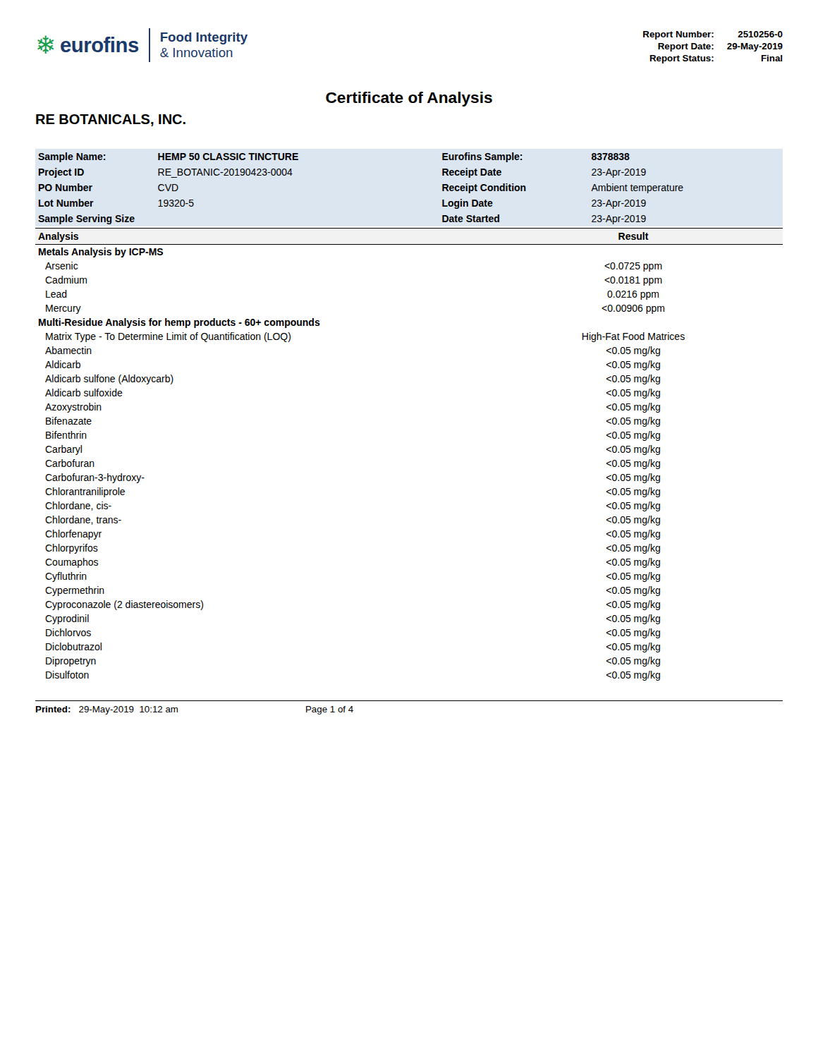❄ eurofins Food Integrity
& Innovation
| Report Number: | 2510256-0 |
| Report Date: | 29-May-2019 |
| Report Status: | Final |
Certificate of Analysis
RE BOTANICALS, INC.
| Sample Name: | HEMP 50 CLASSIC TINCTURE | Eurofins Sample: | 8378838 |
| Project ID | RE_BOTANIC-20190423-0004 | Receipt Date | 23-Apr-2019 |
| PO Number | CVD | Receipt Condition | Ambient temperature |
| Lot Number | 19320-5 | Login Date | 23-Apr-2019 |
| Sample Serving Size | | Date Started | 23-Apr-2019 |
| Analysis | Result |
| --- | --- |
| Metals Analysis by ICP-MS |
| Arsenic | <0.0725 ppm |
| Cadmium | <0.0181 ppm |
| Lead | 0.0216 ppm |
| Mercury | <0.00906 ppm |
| Multi-Residue Analysis for hemp products - 60+ compounds |
| Matrix Type - To Determine Limit of Quantification (LOQ) | High-Fat Food Matrices |
| Abamectin | <0.05 mg/kg |
| Aldicarb | <0.05 mg/kg |
| Aldicarb sulfone (Aldoxycarb) | <0.05 mg/kg |
| Aldicarb sulfoxide | <0.05 mg/kg |
| Azoxystrobin | <0.05 mg/kg |
| Bifenazate | <0.05 mg/kg |
| Bifenthrin | <0.05 mg/kg |
| Carbaryl | <0.05 mg/kg |
| Carbofuran | <0.05 mg/kg |
| Carbofuran-3-hydroxy- | <0.05 mg/kg |
| Chlorantraniliprole | <0.05 mg/kg |
| Chlordane, cis- | <0.05 mg/kg |
| Chlordane, trans- | <0.05 mg/kg |
| Chlorfenapyr | <0.05 mg/kg |
| Chlorpyrifos | <0.05 mg/kg |
| Coumaphos | <0.05 mg/kg |
| Cyfluthrin | <0.05 mg/kg |
| Cypermethrin | <0.05 mg/kg |
| Cyproconazole (2 diastereoisomers) | <0.05 mg/kg |
| Cyprodinil | <0.05 mg/kg |
| Dichlorvos | <0.05 mg/kg |
| Diclobutrazol | <0.05 mg/kg |
| Dipropetryn | <0.05 mg/kg |
| Disulfoton | <0.05 mg/kg |
Printed: 29-May-2019 10:12 am Page 1 of 4